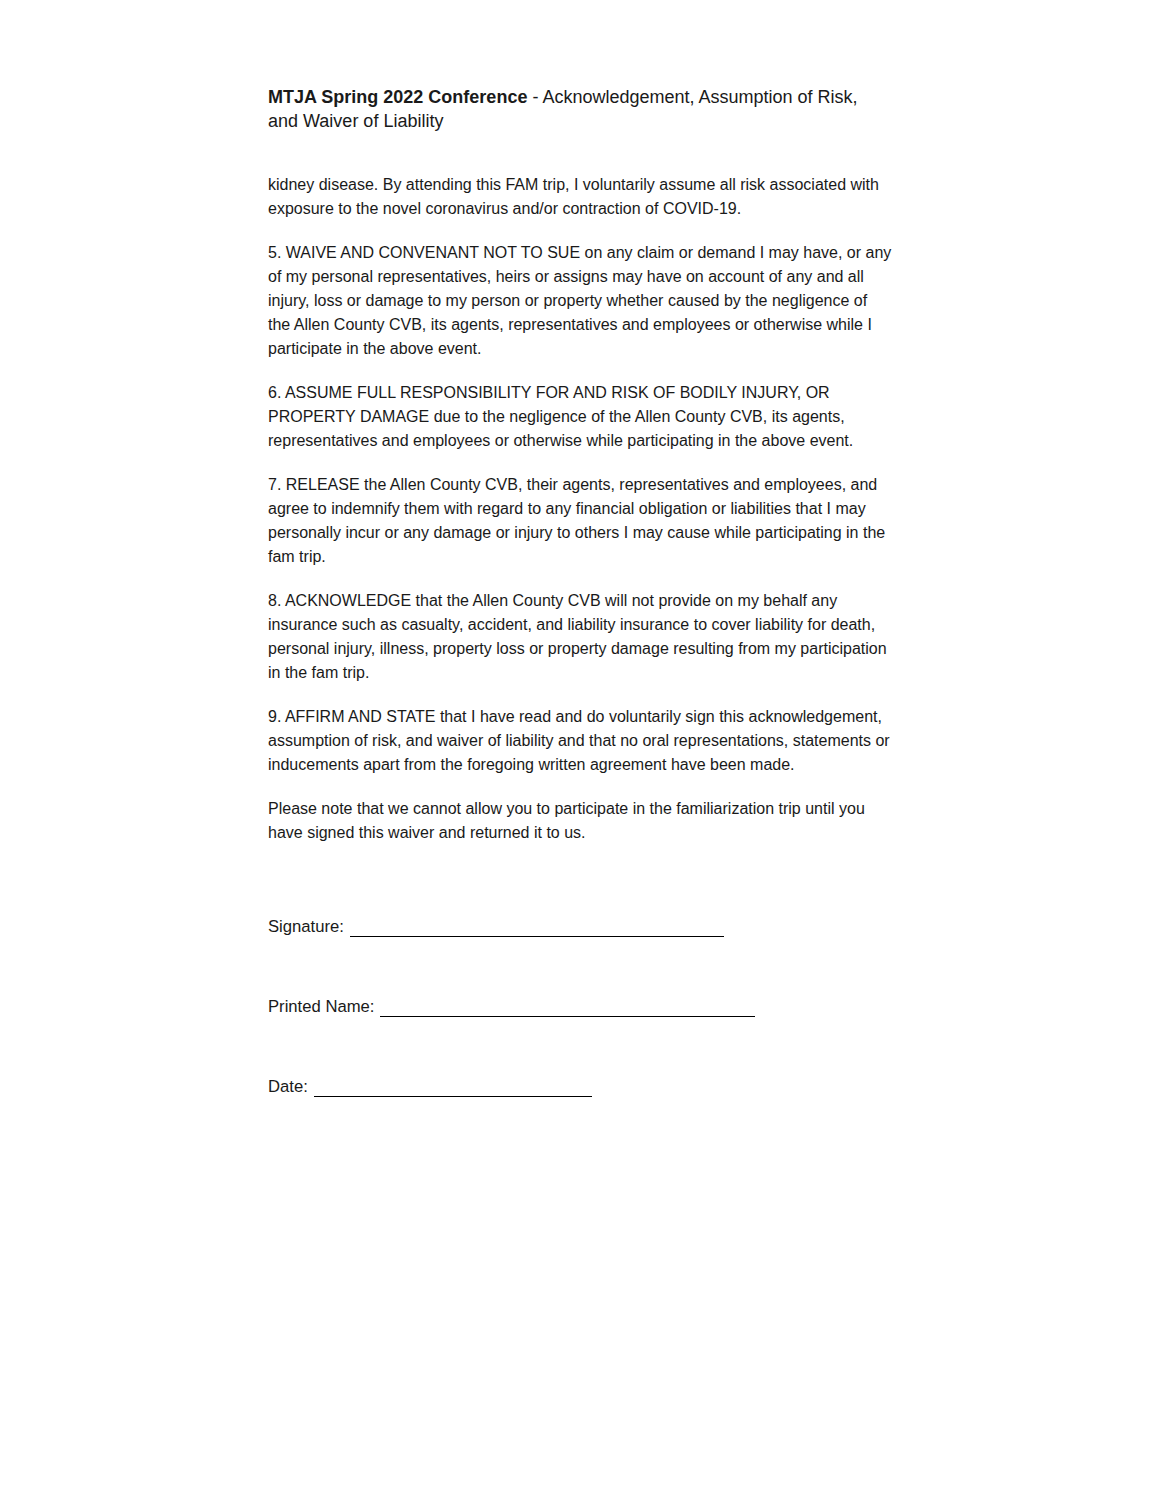MTJA Spring 2022 Conference - Acknowledgement, Assumption of Risk, and Waiver of Liability
kidney disease. By attending this FAM trip, I voluntarily assume all risk associated with exposure to the novel coronavirus and/or contraction of COVID-19.
5. WAIVE AND CONVENANT NOT TO SUE on any claim or demand I may have, or any of my personal representatives, heirs or assigns may have on account of any and all injury, loss or damage to my person or property whether caused by the negligence of the Allen County CVB, its agents, representatives and employees or otherwise while I participate in the above event.
6. ASSUME FULL RESPONSIBILITY FOR AND RISK OF BODILY INJURY, OR PROPERTY DAMAGE due to the negligence of the Allen County CVB, its agents, representatives and employees or otherwise while participating in the above event.
7. RELEASE the Allen County CVB, their agents, representatives and employees, and agree to indemnify them with regard to any financial obligation or liabilities that I may personally incur or any damage or injury to others I may cause while participating in the fam trip.
8. ACKNOWLEDGE that the Allen County CVB will not provide on my behalf any insurance such as casualty, accident, and liability insurance to cover liability for death, personal injury, illness, property loss or property damage resulting from my participation in the fam trip.
9. AFFIRM AND STATE that I have read and do voluntarily sign this acknowledgement, assumption of risk, and waiver of liability and that no oral representations, statements or inducements apart from the foregoing written agreement have been made.
Please note that we cannot allow you to participate in the familiarization trip until you have signed this waiver and returned it to us.
Signature:
Printed Name:
Date: